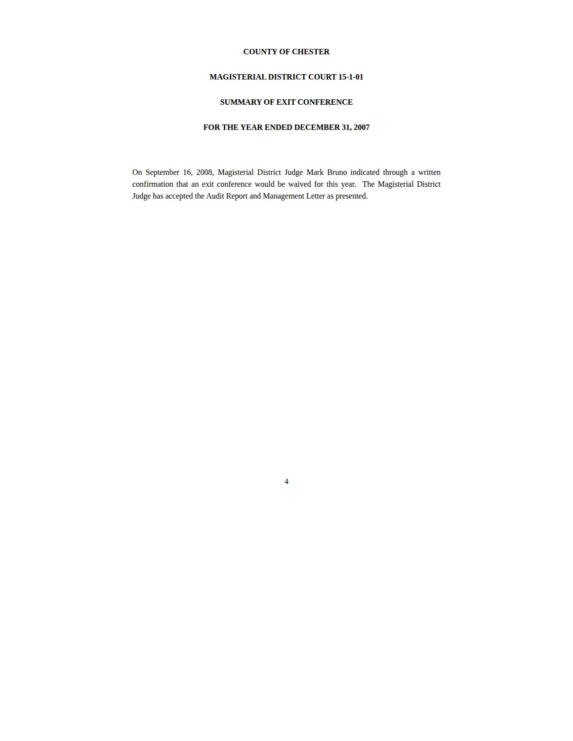County of Chester
Magisterial District Court 15-1-01
Summary of Exit Conference
For the Year Ended December 31, 2007
On September 16, 2008, Magisterial District Judge Mark Bruno indicated through a written confirmation that an exit conference would be waived for this year. The Magisterial District Judge has accepted the Audit Report and Management Letter as presented.
4